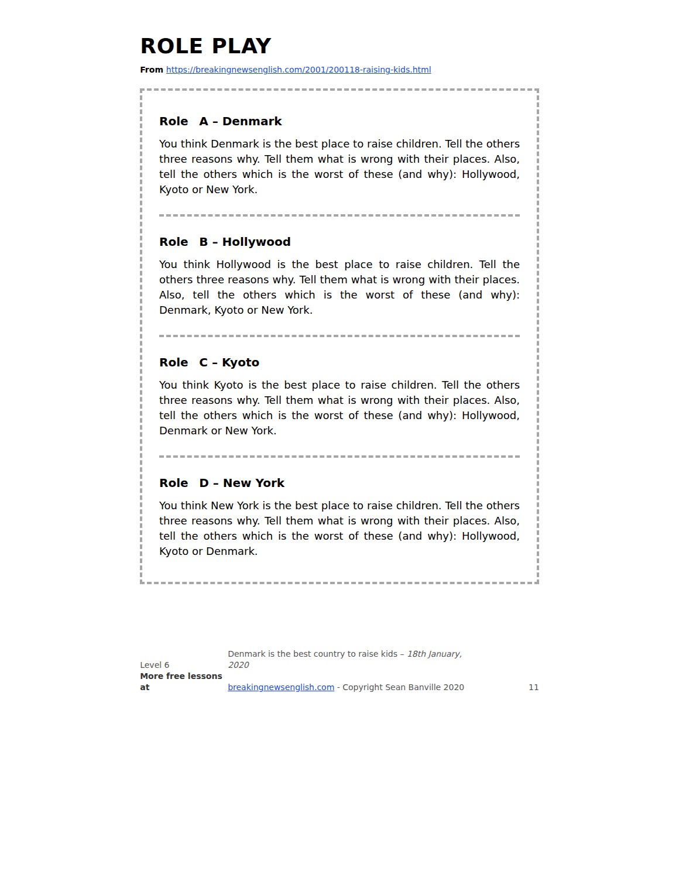ROLE PLAY
From https://breakingnewsenglish.com/2001/200118-raising-kids.html
Role A – Denmark
You think Denmark is the best place to raise children. Tell the others three reasons why. Tell them what is wrong with their places. Also, tell the others which is the worst of these (and why): Hollywood, Kyoto or New York.
Role B – Hollywood
You think Hollywood is the best place to raise children. Tell the others three reasons why. Tell them what is wrong with their places. Also, tell the others which is the worst of these (and why): Denmark, Kyoto or New York.
Role C – Kyoto
You think Kyoto is the best place to raise children. Tell the others three reasons why. Tell them what is wrong with their places. Also, tell the others which is the worst of these (and why): Hollywood, Denmark or New York.
Role D – New York
You think New York is the best place to raise children. Tell the others three reasons why. Tell them what is wrong with their places. Also, tell the others which is the worst of these (and why): Hollywood, Kyoto or Denmark.
| Level 6 | Denmark is the best country to raise kids – 18th January, 2020 | |
| More free lessons at | breakingnewsenglish.com - Copyright Sean Banville 2020 | 11 |